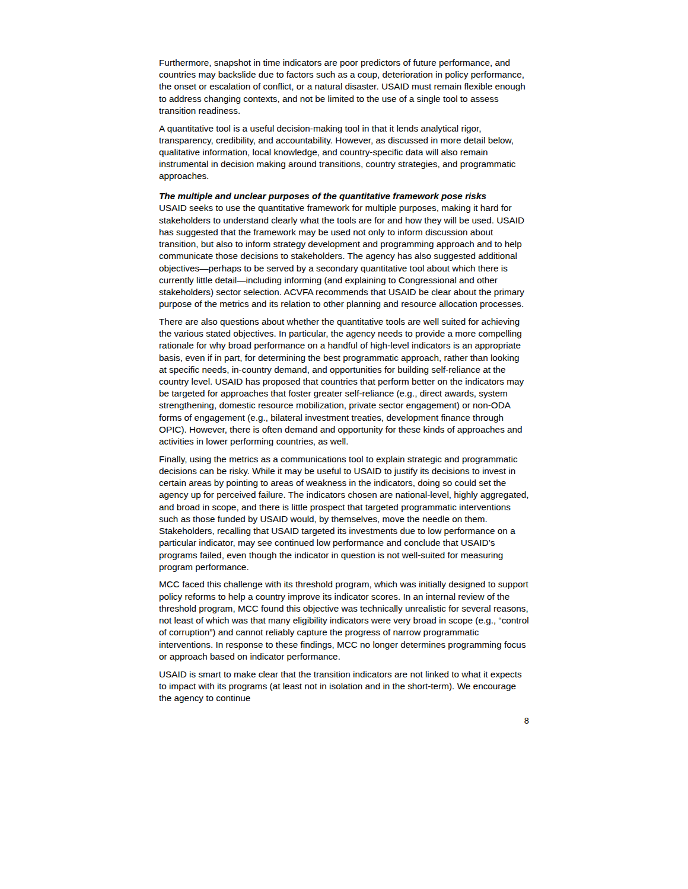Furthermore, snapshot in time indicators are poor predictors of future performance, and countries may backslide due to factors such as a coup, deterioration in policy performance, the onset or escalation of conflict, or a natural disaster. USAID must remain flexible enough to address changing contexts, and not be limited to the use of a single tool to assess transition readiness.
A quantitative tool is a useful decision-making tool in that it lends analytical rigor, transparency, credibility, and accountability. However, as discussed in more detail below, qualitative information, local knowledge, and country-specific data will also remain instrumental in decision making around transitions, country strategies, and programmatic approaches.
The multiple and unclear purposes of the quantitative framework pose risks
USAID seeks to use the quantitative framework for multiple purposes, making it hard for stakeholders to understand clearly what the tools are for and how they will be used. USAID has suggested that the framework may be used not only to inform discussion about transition, but also to inform strategy development and programming approach and to help communicate those decisions to stakeholders. The agency has also suggested additional objectives—perhaps to be served by a secondary quantitative tool about which there is currently little detail—including informing (and explaining to Congressional and other stakeholders) sector selection. ACVFA recommends that USAID be clear about the primary purpose of the metrics and its relation to other planning and resource allocation processes.
There are also questions about whether the quantitative tools are well suited for achieving the various stated objectives. In particular, the agency needs to provide a more compelling rationale for why broad performance on a handful of high-level indicators is an appropriate basis, even if in part, for determining the best programmatic approach, rather than looking at specific needs, in-country demand, and opportunities for building self-reliance at the country level. USAID has proposed that countries that perform better on the indicators may be targeted for approaches that foster greater self-reliance (e.g., direct awards, system strengthening, domestic resource mobilization, private sector engagement) or non-ODA forms of engagement (e.g., bilateral investment treaties, development finance through OPIC). However, there is often demand and opportunity for these kinds of approaches and activities in lower performing countries, as well.
Finally, using the metrics as a communications tool to explain strategic and programmatic decisions can be risky. While it may be useful to USAID to justify its decisions to invest in certain areas by pointing to areas of weakness in the indicators, doing so could set the agency up for perceived failure. The indicators chosen are national-level, highly aggregated, and broad in scope, and there is little prospect that targeted programmatic interventions such as those funded by USAID would, by themselves, move the needle on them. Stakeholders, recalling that USAID targeted its investments due to low performance on a particular indicator, may see continued low performance and conclude that USAID’s programs failed, even though the indicator in question is not well-suited for measuring program performance.
MCC faced this challenge with its threshold program, which was initially designed to support policy reforms to help a country improve its indicator scores. In an internal review of the threshold program, MCC found this objective was technically unrealistic for several reasons, not least of which was that many eligibility indicators were very broad in scope (e.g., “control of corruption”) and cannot reliably capture the progress of narrow programmatic interventions. In response to these findings, MCC no longer determines programming focus or approach based on indicator performance.
USAID is smart to make clear that the transition indicators are not linked to what it expects to impact with its programs (at least not in isolation and in the short-term). We encourage the agency to continue
8